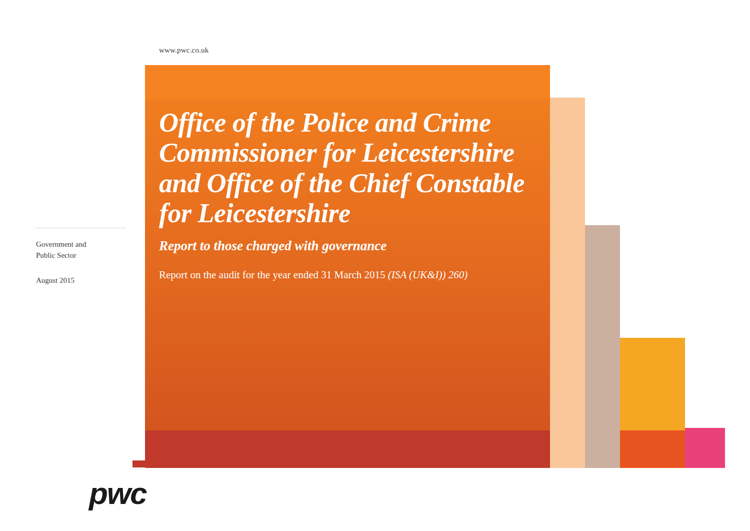www.pwc.co.uk
Government and
Public Sector
August 2015
Office of the Police and Crime Commissioner for Leicestershire and Office of the Chief Constable for Leicestershire
Report to those charged with governance
Report on the audit for the year ended 31 March 2015 (ISA (UK&I)) 260)
pwc